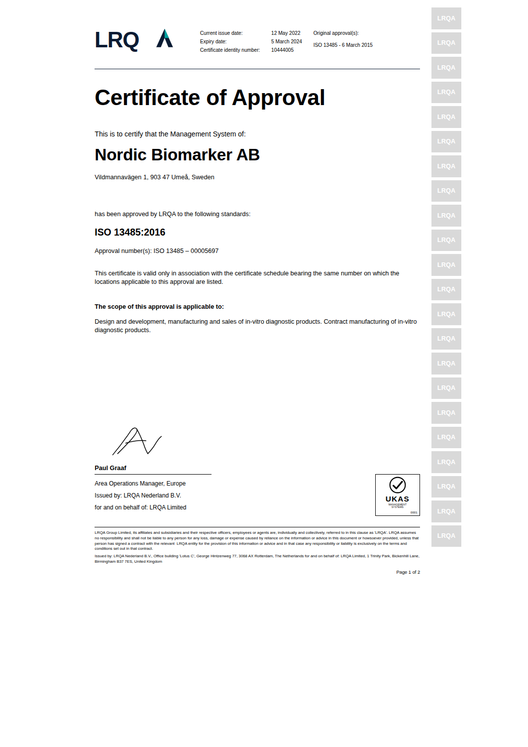LRQA
LRQA
LRQA
LRQA
LRQA
LRQA
LRQA
LRQA
LRQA
LRQA
LRQA
LRQA
LRQA
LRQA
LRQA
LRQA
LRQA
LRQA
LRQA
LRQA
LRQA
LRQA
LRQ
| Current issue date: | 12 May 2022 |
| Expiry date: | 5 March 2024 |
| Certificate identity number: | 10444005 |
| Original approval(s): | |
| ISO 13485 - 6 March 2015 | |
Certificate of Approval
This is to certify that the Management System of:
Nordic Biomarker AB
Vildmannavägen 1, 903 47 Umeå, Sweden
has been approved by LRQA to the following standards:
ISO 13485:2016
Approval number(s): ISO 13485 – 00005697
This certificate is valid only in association with the certificate schedule bearing the same number on which the locations applicable to this approval are listed.
The scope of this approval is applicable to:
Design and development, manufacturing and sales of in-vitro diagnostic products. Contract manufacturing of in-vitro diagnostic products.
Paul Graaf
Area Operations Manager, Europe
Issued by: LRQA Nederland B.V.
for and on behalf of: LRQA Limited
UKAS
MANAGEMENT
SYSTEMS
0001
LRQA Group Limited, its affiliates and subsidiaries and their respective officers, employees or agents are, individually and collectively, referred to in this clause as 'LRQA'. LRQA assumes no responsibility and shall not be liable to any person for any loss, damage or expense caused by reliance on the information or advice in this document or howsoever provided, unless that person has signed a contract with the relevant LRQA entity for the provision of this information or advice and in that case any responsibility or liability is exclusively on the terms and conditions set out in that contract.
Issued by: LRQA Nederland B.V., Office building 'Lotus C', George Hintzenweg 77, 3068 AX Rotterdam, The Netherlands for and on behalf of: LRQA Limited, 1 Trinity Park, Bickenhill Lane, Birmingham B37 7ES, United Kingdom
Page 1 of 2